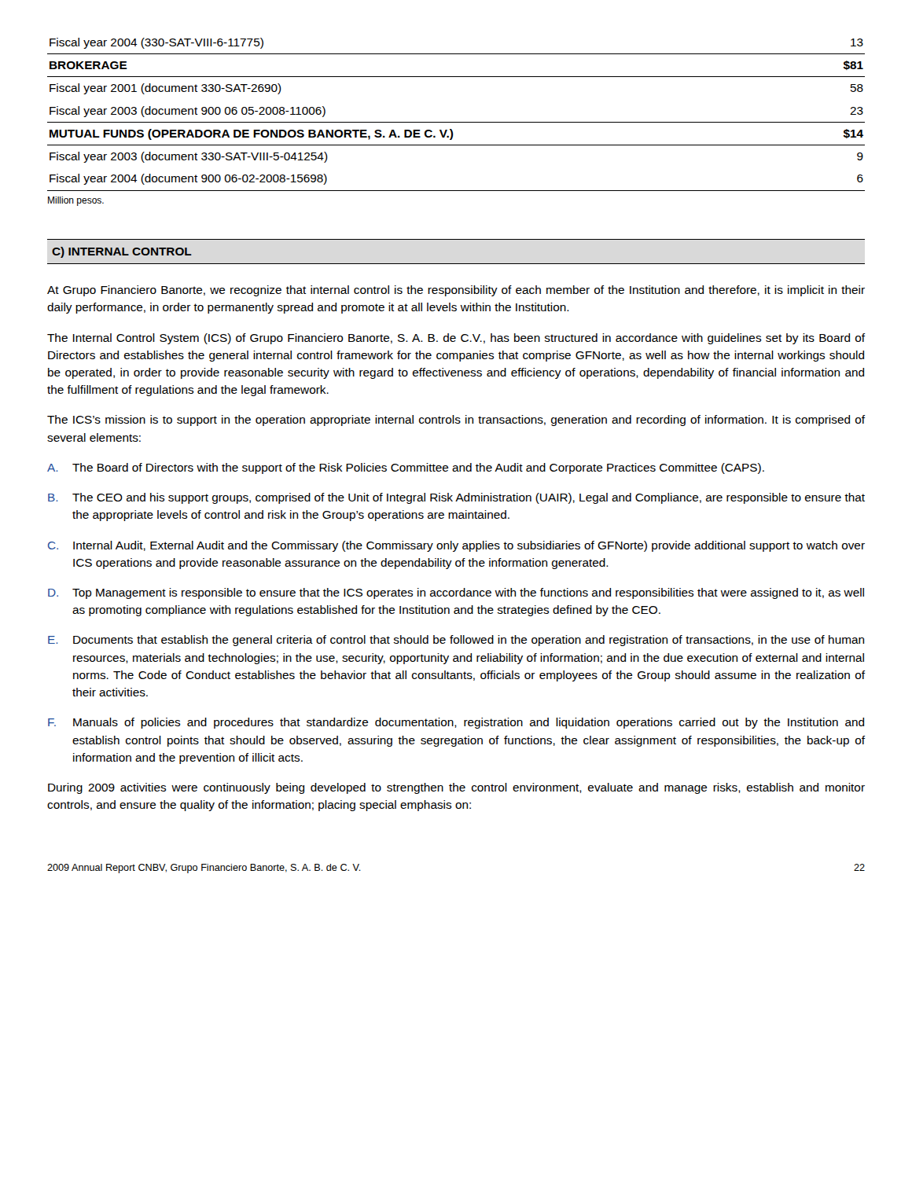| Fiscal year 2004 (330-SAT-VIII-6-11775) | 13 |
| BROKERAGE | $81 |
| Fiscal year 2001 (document 330-SAT-2690) | 58 |
| Fiscal year 2003 (document 900 06 05-2008-11006) | 23 |
| MUTUAL FUNDS (OPERADORA DE FONDOS BANORTE, S. A. DE C. V.) | $14 |
| Fiscal year 2003 (document 330-SAT-VIII-5-041254) | 9 |
| Fiscal year 2004 (document 900 06-02-2008-15698) | 6 |
Million pesos.
C) INTERNAL CONTROL
At Grupo Financiero Banorte, we recognize that internal control is the responsibility of each member of the Institution and therefore, it is implicit in their daily performance, in order to permanently spread and promote it at all levels within the Institution.
The Internal Control System (ICS) of Grupo Financiero Banorte, S. A. B. de C.V., has been structured in accordance with guidelines set by its Board of Directors and establishes the general internal control framework for the companies that comprise GFNorte, as well as how the internal workings should be operated, in order to provide reasonable security with regard to effectiveness and efficiency of operations, dependability of financial information and the fulfillment of regulations and the legal framework.
The ICS’s mission is to support in the operation appropriate internal controls in transactions, generation and recording of information. It is comprised of several elements:
A. The Board of Directors with the support of the Risk Policies Committee and the Audit and Corporate Practices Committee (CAPS).
B. The CEO and his support groups, comprised of the Unit of Integral Risk Administration (UAIR), Legal and Compliance, are responsible to ensure that the appropriate levels of control and risk in the Group’s operations are maintained.
C. Internal Audit, External Audit and the Commissary (the Commissary only applies to subsidiaries of GFNorte) provide additional support to watch over ICS operations and provide reasonable assurance on the dependability of the information generated.
D. Top Management is responsible to ensure that the ICS operates in accordance with the functions and responsibilities that were assigned to it, as well as promoting compliance with regulations established for the Institution and the strategies defined by the CEO.
E. Documents that establish the general criteria of control that should be followed in the operation and registration of transactions, in the use of human resources, materials and technologies; in the use, security, opportunity and reliability of information; and in the due execution of external and internal norms. The Code of Conduct establishes the behavior that all consultants, officials or employees of the Group should assume in the realization of their activities.
F. Manuals of policies and procedures that standardize documentation, registration and liquidation operations carried out by the Institution and establish control points that should be observed, assuring the segregation of functions, the clear assignment of responsibilities, the back-up of information and the prevention of illicit acts.
During 2009 activities were continuously being developed to strengthen the control environment, evaluate and manage risks, establish and monitor controls, and ensure the quality of the information; placing special emphasis on:
2009 Annual Report CNBV, Grupo Financiero Banorte, S. A. B. de C. V. 22